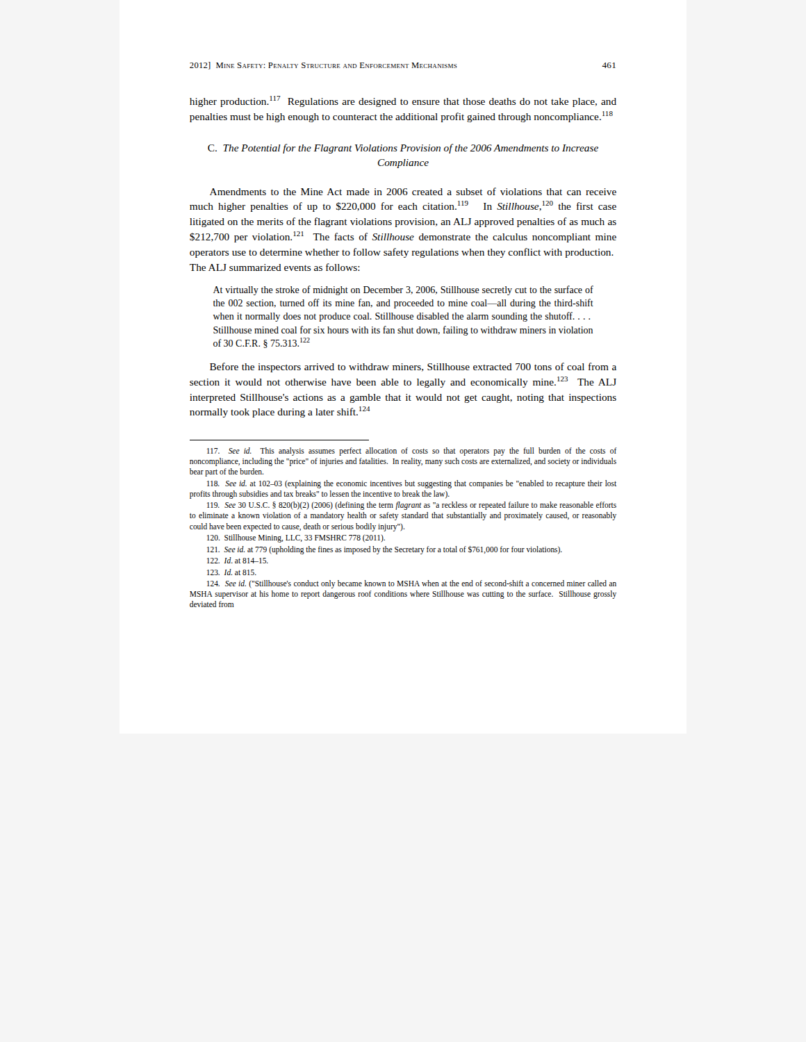2012] Mine Safety: Penalty Structure and Enforcement Mechanisms 461
higher production.117 Regulations are designed to ensure that those deaths do not take place, and penalties must be high enough to counteract the additional profit gained through noncompliance.118
C. The Potential for the Flagrant Violations Provision of the 2006 Amendments to Increase Compliance
Amendments to the Mine Act made in 2006 created a subset of violations that can receive much higher penalties of up to $220,000 for each citation.119 In Stillhouse,120 the first case litigated on the merits of the flagrant violations provision, an ALJ approved penalties of as much as $212,700 per violation.121 The facts of Stillhouse demonstrate the calculus noncompliant mine operators use to determine whether to follow safety regulations when they conflict with production. The ALJ summarized events as follows:
At virtually the stroke of midnight on December 3, 2006, Stillhouse secretly cut to the surface of the 002 section, turned off its mine fan, and proceeded to mine coal—all during the third-shift when it normally does not produce coal. Stillhouse disabled the alarm sounding the shutoff. . . . Stillhouse mined coal for six hours with its fan shut down, failing to withdraw miners in violation of 30 C.F.R. § 75.313.122
Before the inspectors arrived to withdraw miners, Stillhouse extracted 700 tons of coal from a section it would not otherwise have been able to legally and economically mine.123 The ALJ interpreted Stillhouse's actions as a gamble that it would not get caught, noting that inspections normally took place during a later shift.124
117. See id. This analysis assumes perfect allocation of costs so that operators pay the full burden of the costs of noncompliance, including the "price" of injuries and fatalities. In reality, many such costs are externalized, and society or individuals bear part of the burden.
118. See id. at 102–03 (explaining the economic incentives but suggesting that companies be "enabled to recapture their lost profits through subsidies and tax breaks" to lessen the incentive to break the law).
119. See 30 U.S.C. § 820(b)(2) (2006) (defining the term flagrant as "a reckless or repeated failure to make reasonable efforts to eliminate a known violation of a mandatory health or safety standard that substantially and proximately caused, or reasonably could have been expected to cause, death or serious bodily injury").
120. Stillhouse Mining, LLC, 33 FMSHRC 778 (2011).
121. See id. at 779 (upholding the fines as imposed by the Secretary for a total of $761,000 for four violations).
122. Id. at 814–15.
123. Id. at 815.
124. See id. ("Stillhouse's conduct only became known to MSHA when at the end of second-shift a concerned miner called an MSHA supervisor at his home to report dangerous roof conditions where Stillhouse was cutting to the surface. Stillhouse grossly deviated from